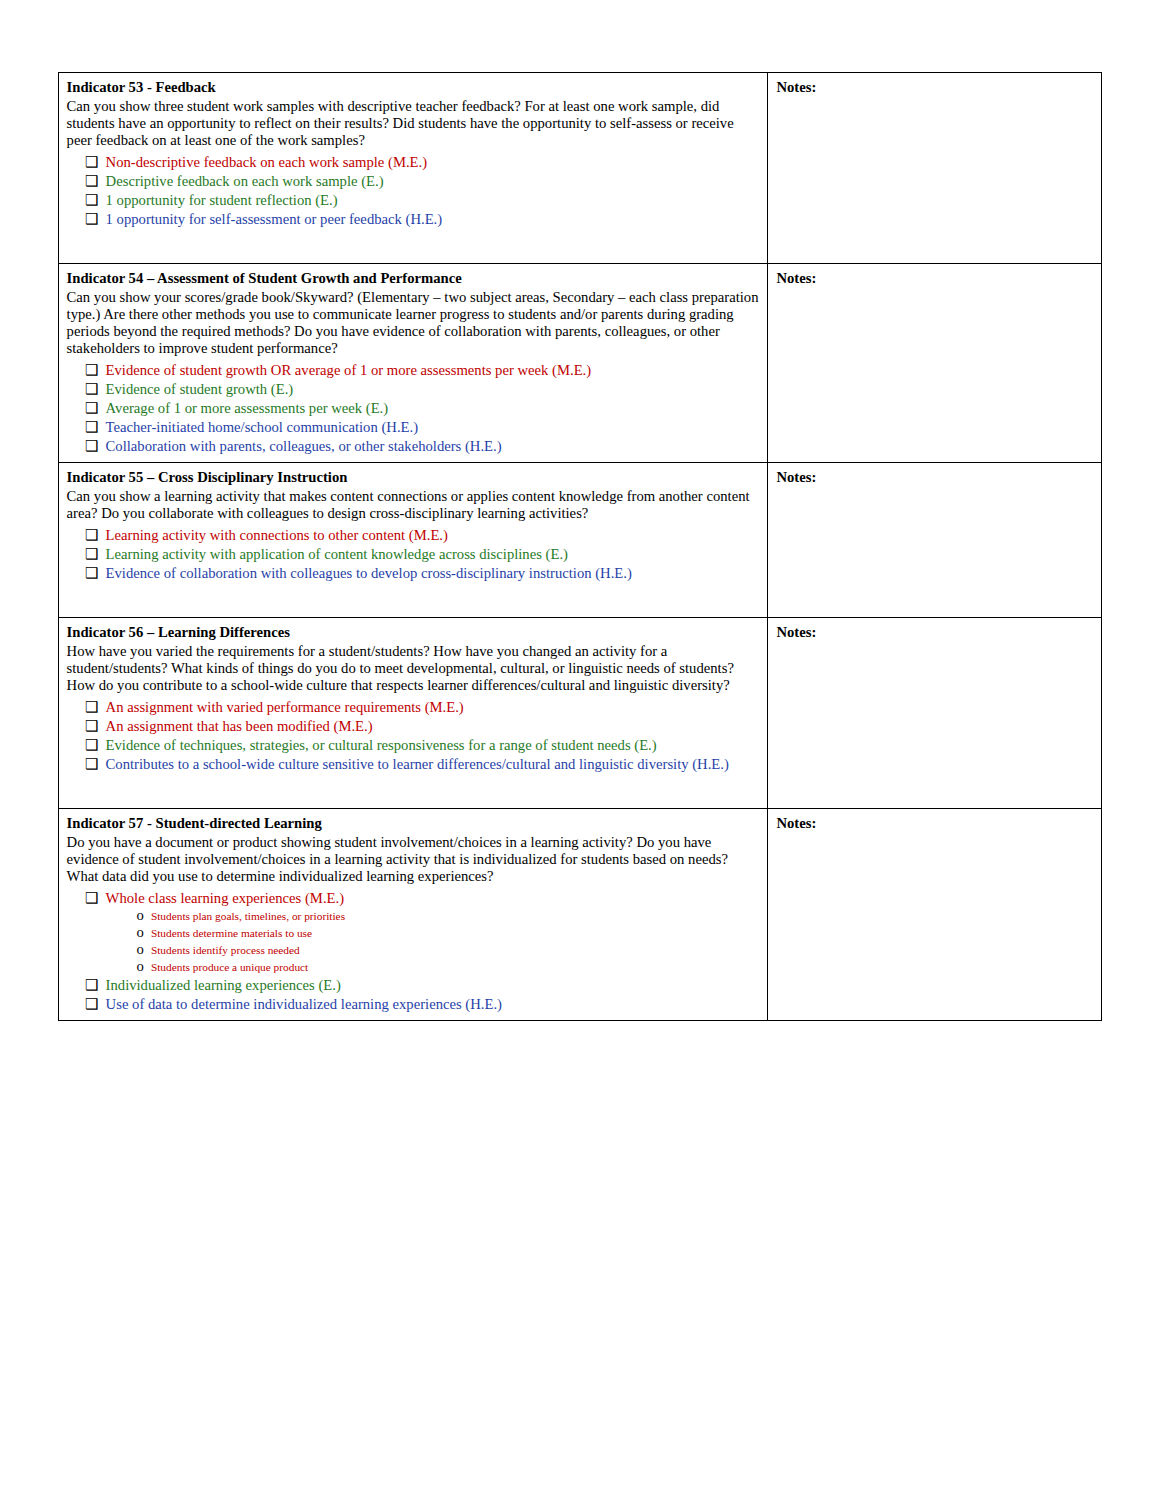| Indicator 53 - Feedback Can you show three student work samples with descriptive teacher feedback? For at least one work sample, did students have an opportunity to reflect on their results? Did students have the opportunity to self-assess or receive peer feedback on at least one of the work samples? Non-descriptive feedback on each work sample (M.E.) Descriptive feedback on each work sample (E.) 1 opportunity for student reflection (E.) 1 opportunity for self-assessment or peer feedback (H.E.) | Notes: |
| Indicator 54 – Assessment of Student Growth and Performance Can you show your scores/grade book/Skyward? (Elementary – two subject areas, Secondary – each class preparation type.) Are there other methods you use to communicate learner progress to students and/or parents during grading periods beyond the required methods? Do you have evidence of collaboration with parents, colleagues, or other stakeholders to improve student performance? Evidence of student growth OR average of 1 or more assessments per week (M.E.) Evidence of student growth (E.) Average of 1 or more assessments per week (E.) Teacher-initiated home/school communication (H.E.) Collaboration with parents, colleagues, or other stakeholders (H.E.) | Notes: |
| Indicator 55 – Cross Disciplinary Instruction Can you show a learning activity that makes content connections or applies content knowledge from another content area? Do you collaborate with colleagues to design cross-disciplinary learning activities? Learning activity with connections to other content (M.E.) Learning activity with application of content knowledge across disciplines (E.) Evidence of collaboration with colleagues to develop cross-disciplinary instruction (H.E.) | Notes: |
| Indicator 56 – Learning Differences How have you varied the requirements for a student/students? How have you changed an activity for a student/students? What kinds of things do you do to meet developmental, cultural, or linguistic needs of students? How do you contribute to a school-wide culture that respects learner differences/cultural and linguistic diversity? An assignment with varied performance requirements (M.E.) An assignment that has been modified (M.E.) Evidence of techniques, strategies, or cultural responsiveness for a range of student needs (E.) Contributes to a school-wide culture sensitive to learner differences/cultural and linguistic diversity (H.E.) | Notes: |
| Indicator 57 - Student-directed Learning Do you have a document or product showing student involvement/choices in a learning activity? Do you have evidence of student involvement/choices in a learning activity that is individualized for students based on needs? What data did you use to determine individualized learning experiences? Whole class learning experiences (M.E.) Students plan goals, timelines, or priorities Students determine materials to use Students identify process needed Students produce a unique product Individualized learning experiences (E.) Use of data to determine individualized learning experiences (H.E.) | Notes: |